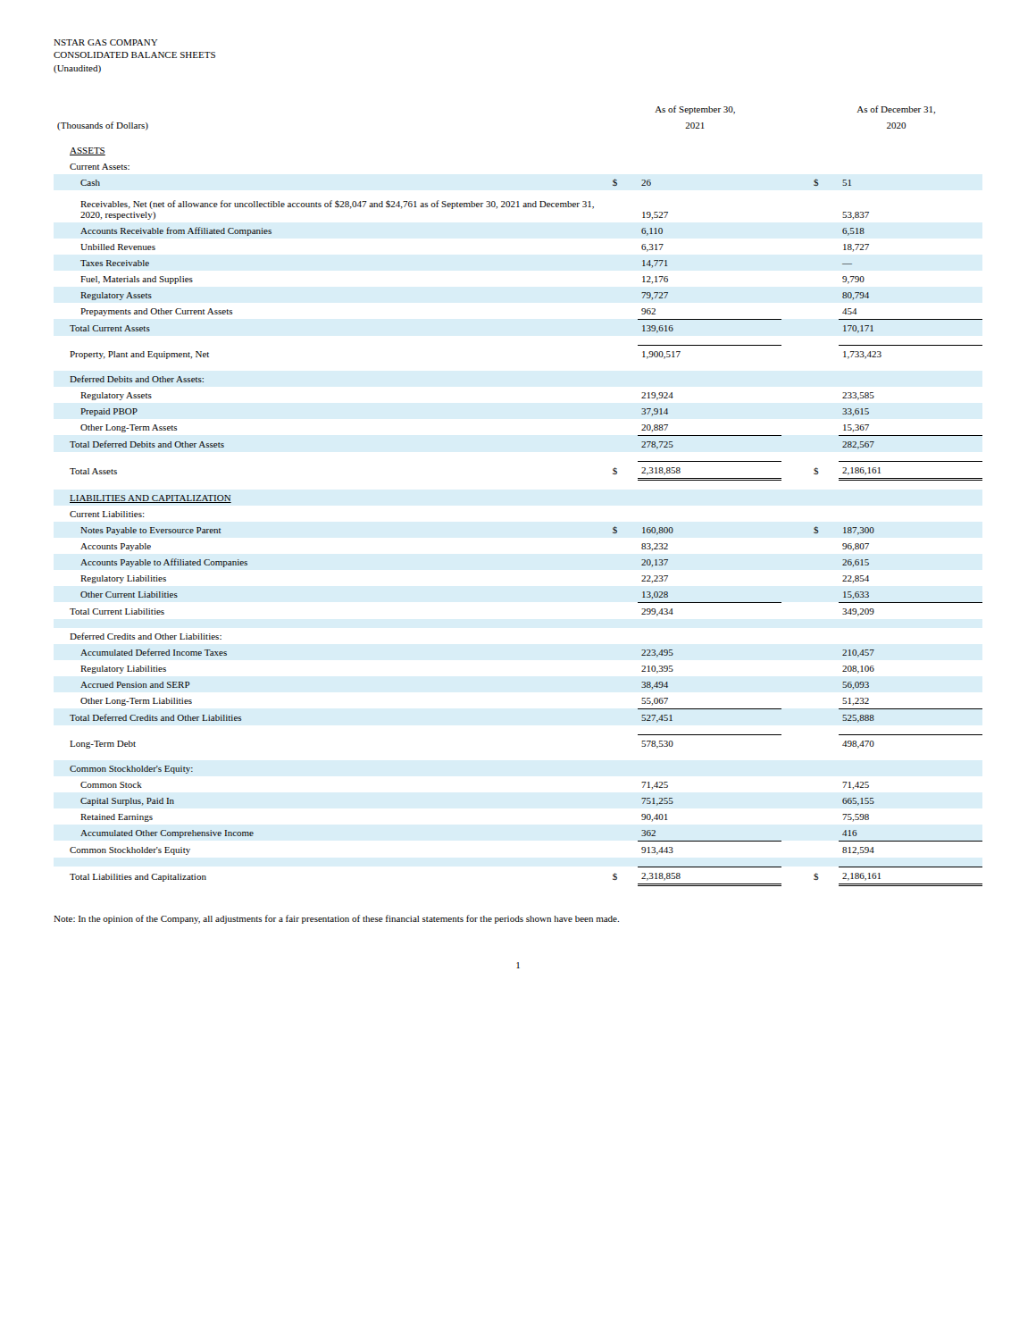NSTAR GAS COMPANY
CONSOLIDATED BALANCE SHEETS
(Unaudited)
| | As of September 30, | | As of December 31, |
| (Thousands of Dollars) | 2021 | | 2020 |
| ASSETS | | | | | |
| Current Assets: | | | | | |
| Cash | $ | 26 | | $ | 51 |
| Receivables, Net (net of allowance for uncollectible accounts of $28,047 and $24,761 as of September 30, 2021 and December 31, 2020, respectively) | | 19,527 | | | 53,837 |
| Accounts Receivable from Affiliated Companies | | 6,110 | | | 6,518 |
| Unbilled Revenues | | 6,317 | | | 18,727 |
| Taxes Receivable | | 14,771 | | | — |
| Fuel, Materials and Supplies | | 12,176 | | | 9,790 |
| Regulatory Assets | | 79,727 | | | 80,794 |
| Prepayments and Other Current Assets | | 962 | | | 454 |
| Total Current Assets | | 139,616 | | | 170,171 |
| Property, Plant and Equipment, Net | | 1,900,517 | | | 1,733,423 |
| Deferred Debits and Other Assets: | | | | | |
| Regulatory Assets | | 219,924 | | | 233,585 |
| Prepaid PBOP | | 37,914 | | | 33,615 |
| Other Long-Term Assets | | 20,887 | | | 15,367 |
| Total Deferred Debits and Other Assets | | 278,725 | | | 282,567 |
| Total Assets | $ | 2,318,858 | | $ | 2,186,161 |
| LIABILITIES AND CAPITALIZATION | | | | | |
| Current Liabilities: | | | | | |
| Notes Payable to Eversource Parent | $ | 160,800 | | $ | 187,300 |
| Accounts Payable | | 83,232 | | | 96,807 |
| Accounts Payable to Affiliated Companies | | 20,137 | | | 26,615 |
| Regulatory Liabilities | | 22,237 | | | 22,854 |
| Other Current Liabilities | | 13,028 | | | 15,633 |
| Total Current Liabilities | | 299,434 | | | 349,209 |
| Deferred Credits and Other Liabilities: | | | | | |
| Accumulated Deferred Income Taxes | | 223,495 | | | 210,457 |
| Regulatory Liabilities | | 210,395 | | | 208,106 |
| Accrued Pension and SERP | | 38,494 | | | 56,093 |
| Other Long-Term Liabilities | | 55,067 | | | 51,232 |
| Total Deferred Credits and Other Liabilities | | 527,451 | | | 525,888 |
| Long-Term Debt | | 578,530 | | | 498,470 |
| Common Stockholder's Equity: | | | | | |
| Common Stock | | 71,425 | | | 71,425 |
| Capital Surplus, Paid In | | 751,255 | | | 665,155 |
| Retained Earnings | | 90,401 | | | 75,598 |
| Accumulated Other Comprehensive Income | | 362 | | | 416 |
| Common Stockholder's Equity | | 913,443 | | | 812,594 |
| Total Liabilities and Capitalization | $ | 2,318,858 | | $ | 2,186,161 |
Note: In the opinion of the Company, all adjustments for a fair presentation of these financial statements for the periods shown have been made.
1